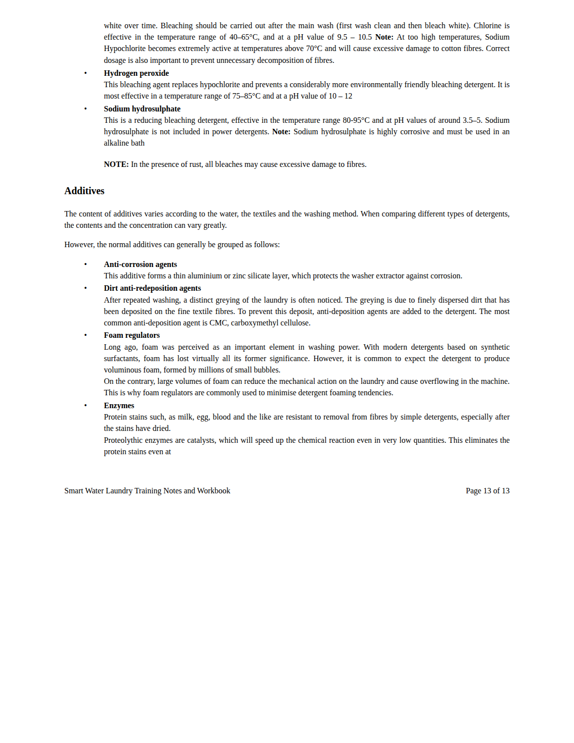white over time. Bleaching should be carried out after the main wash (first wash clean and then bleach white). Chlorine is effective in the temperature range of 40–65°C, and at a pH value of 9.5 – 10.5 Note: At too high temperatures, Sodium Hypochlorite becomes extremely active at temperatures above 70°C and will cause excessive damage to cotton fibres. Correct dosage is also important to prevent unnecessary decomposition of fibres.
Hydrogen peroxide This bleaching agent replaces hypochlorite and prevents a considerably more environmentally friendly bleaching detergent. It is most effective in a temperature range of 75–85°C and at a pH value of 10 – 12
Sodium hydrosulphate This is a reducing bleaching detergent, effective in the temperature range 80-95°C and at pH values of around 3.5–5. Sodium hydrosulphate is not included in power detergents. Note: Sodium hydrosulphate is highly corrosive and must be used in an alkaline bath
NOTE: In the presence of rust, all bleaches may cause excessive damage to fibres.
Additives
The content of additives varies according to the water, the textiles and the washing method. When comparing different types of detergents, the contents and the concentration can vary greatly.
However, the normal additives can generally be grouped as follows:
Anti-corrosion agents This additive forms a thin aluminium or zinc silicate layer, which protects the washer extractor against corrosion.
Dirt anti-redeposition agents After repeated washing, a distinct greying of the laundry is often noticed. The greying is due to finely dispersed dirt that has been deposited on the fine textile fibres. To prevent this deposit, anti-deposition agents are added to the detergent. The most common anti-deposition agent is CMC, carboxymethyl cellulose.
Foam regulators Long ago, foam was perceived as an important element in washing power. With modern detergents based on synthetic surfactants, foam has lost virtually all its former significance. However, it is common to expect the detergent to produce voluminous foam, formed by millions of small bubbles.
On the contrary, large volumes of foam can reduce the mechanical action on the laundry and cause overflowing in the machine. This is why foam regulators are commonly used to minimise detergent foaming tendencies.
Enzymes Protein stains such, as milk, egg, blood and the like are resistant to removal from fibres by simple detergents, especially after the stains have dried.
Proteolythic enzymes are catalysts, which will speed up the chemical reaction even in very low quantities. This eliminates the protein stains even at
Smart Water Laundry Training Notes and Workbook Page 13 of 13